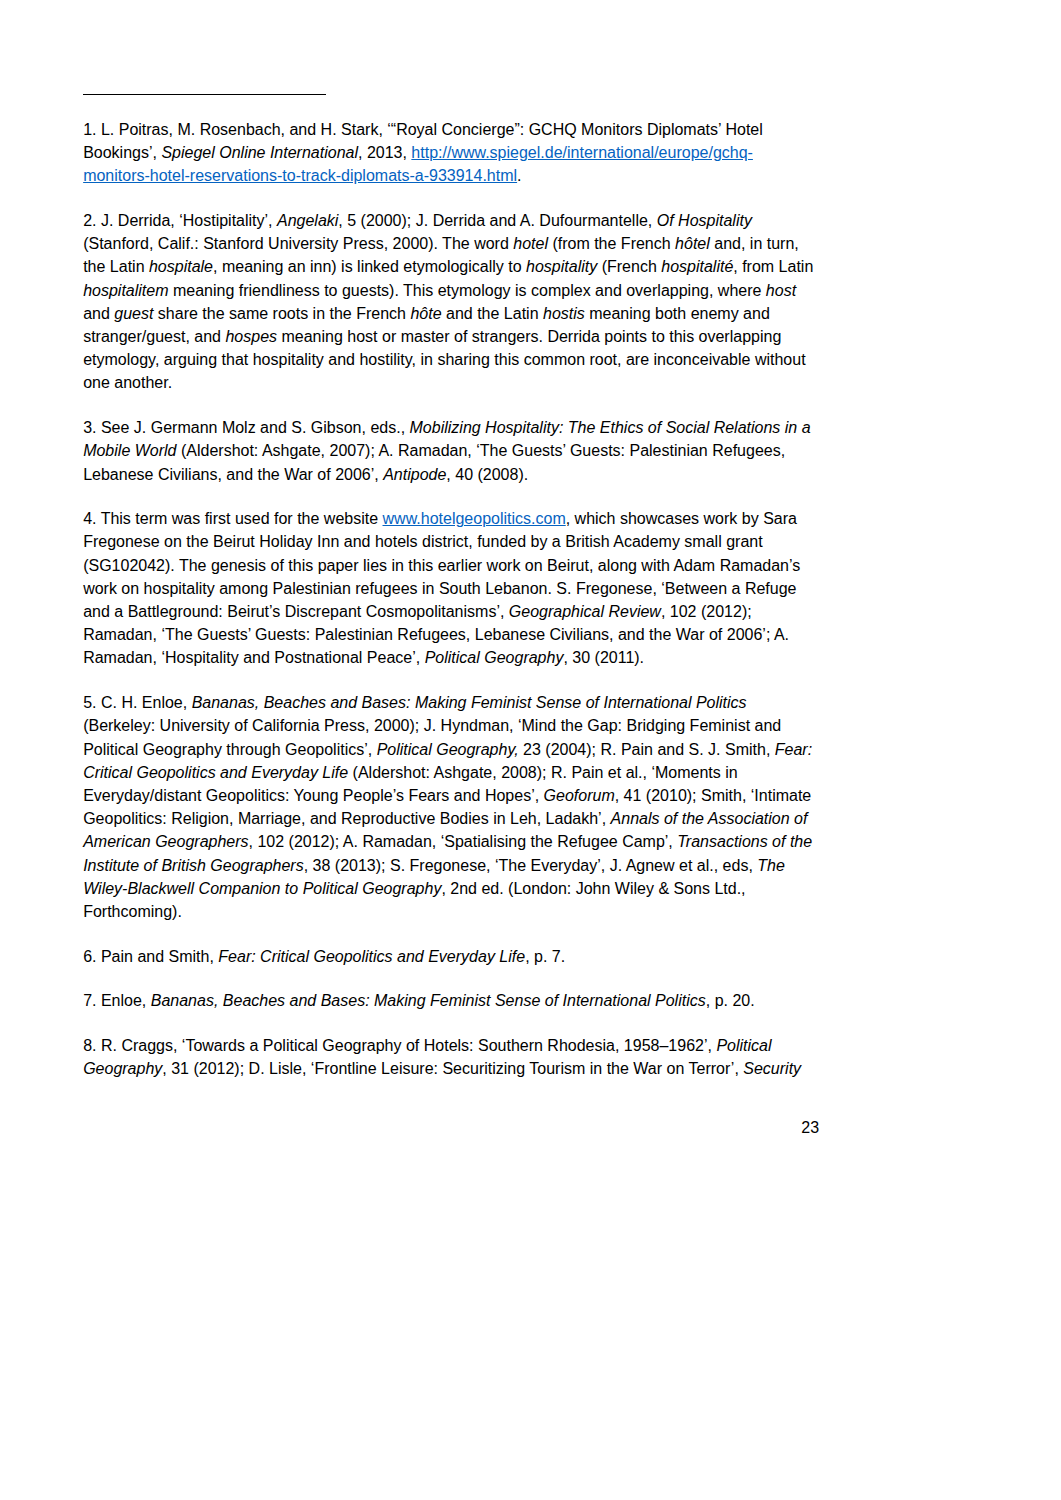1. L. Poitras, M. Rosenbach, and H. Stark, ‘“Royal Concierge”: GCHQ Monitors Diplomats’ Hotel Bookings’, Spiegel Online International, 2013, http://www.spiegel.de/international/europe/gchq-monitors-hotel-reservations-to-track-diplomats-a-933914.html.
2. J. Derrida, ‘Hostipitality’, Angelaki, 5 (2000); J. Derrida and A. Dufourmantelle, Of Hospitality (Stanford, Calif.: Stanford University Press, 2000). The word hotel (from the French hôtel and, in turn, the Latin hospitale, meaning an inn) is linked etymologically to hospitality (French hospitalité, from Latin hospitalitem meaning friendliness to guests). This etymology is complex and overlapping, where host and guest share the same roots in the French hôte and the Latin hostis meaning both enemy and stranger/guest, and hospes meaning host or master of strangers. Derrida points to this overlapping etymology, arguing that hospitality and hostility, in sharing this common root, are inconceivable without one another.
3. See J. Germann Molz and S. Gibson, eds., Mobilizing Hospitality: The Ethics of Social Relations in a Mobile World (Aldershot: Ashgate, 2007); A. Ramadan, ‘The Guests’ Guests: Palestinian Refugees, Lebanese Civilians, and the War of 2006’, Antipode, 40 (2008).
4. This term was first used for the website www.hotelgeopolitics.com, which showcases work by Sara Fregonese on the Beirut Holiday Inn and hotels district, funded by a British Academy small grant (SG102042). The genesis of this paper lies in this earlier work on Beirut, along with Adam Ramadan’s work on hospitality among Palestinian refugees in South Lebanon. S. Fregonese, ‘Between a Refuge and a Battleground: Beirut’s Discrepant Cosmopolitanisms’, Geographical Review, 102 (2012); Ramadan, ‘The Guests’ Guests: Palestinian Refugees, Lebanese Civilians, and the War of 2006’; A. Ramadan, ‘Hospitality and Postnational Peace’, Political Geography, 30 (2011).
5. C. H. Enloe, Bananas, Beaches and Bases: Making Feminist Sense of International Politics (Berkeley: University of California Press, 2000); J. Hyndman, ‘Mind the Gap: Bridging Feminist and Political Geography through Geopolitics’, Political Geography, 23 (2004); R. Pain and S. J. Smith, Fear: Critical Geopolitics and Everyday Life (Aldershot: Ashgate, 2008); R. Pain et al., ‘Moments in Everyday/distant Geopolitics: Young People’s Fears and Hopes’, Geoforum, 41 (2010); Smith, ‘Intimate Geopolitics: Religion, Marriage, and Reproductive Bodies in Leh, Ladakh’, Annals of the Association of American Geographers, 102 (2012); A. Ramadan, ‘Spatialising the Refugee Camp’, Transactions of the Institute of British Geographers, 38 (2013); S. Fregonese, ‘The Everyday’, J. Agnew et al., eds, The Wiley-Blackwell Companion to Political Geography, 2nd ed. (London: John Wiley & Sons Ltd., Forthcoming).
6. Pain and Smith, Fear: Critical Geopolitics and Everyday Life, p. 7.
7. Enloe, Bananas, Beaches and Bases: Making Feminist Sense of International Politics, p. 20.
8. R. Craggs, ‘Towards a Political Geography of Hotels: Southern Rhodesia, 1958–1962’, Political Geography, 31 (2012); D. Lisle, ‘Frontline Leisure: Securitizing Tourism in the War on Terror’, Security
23